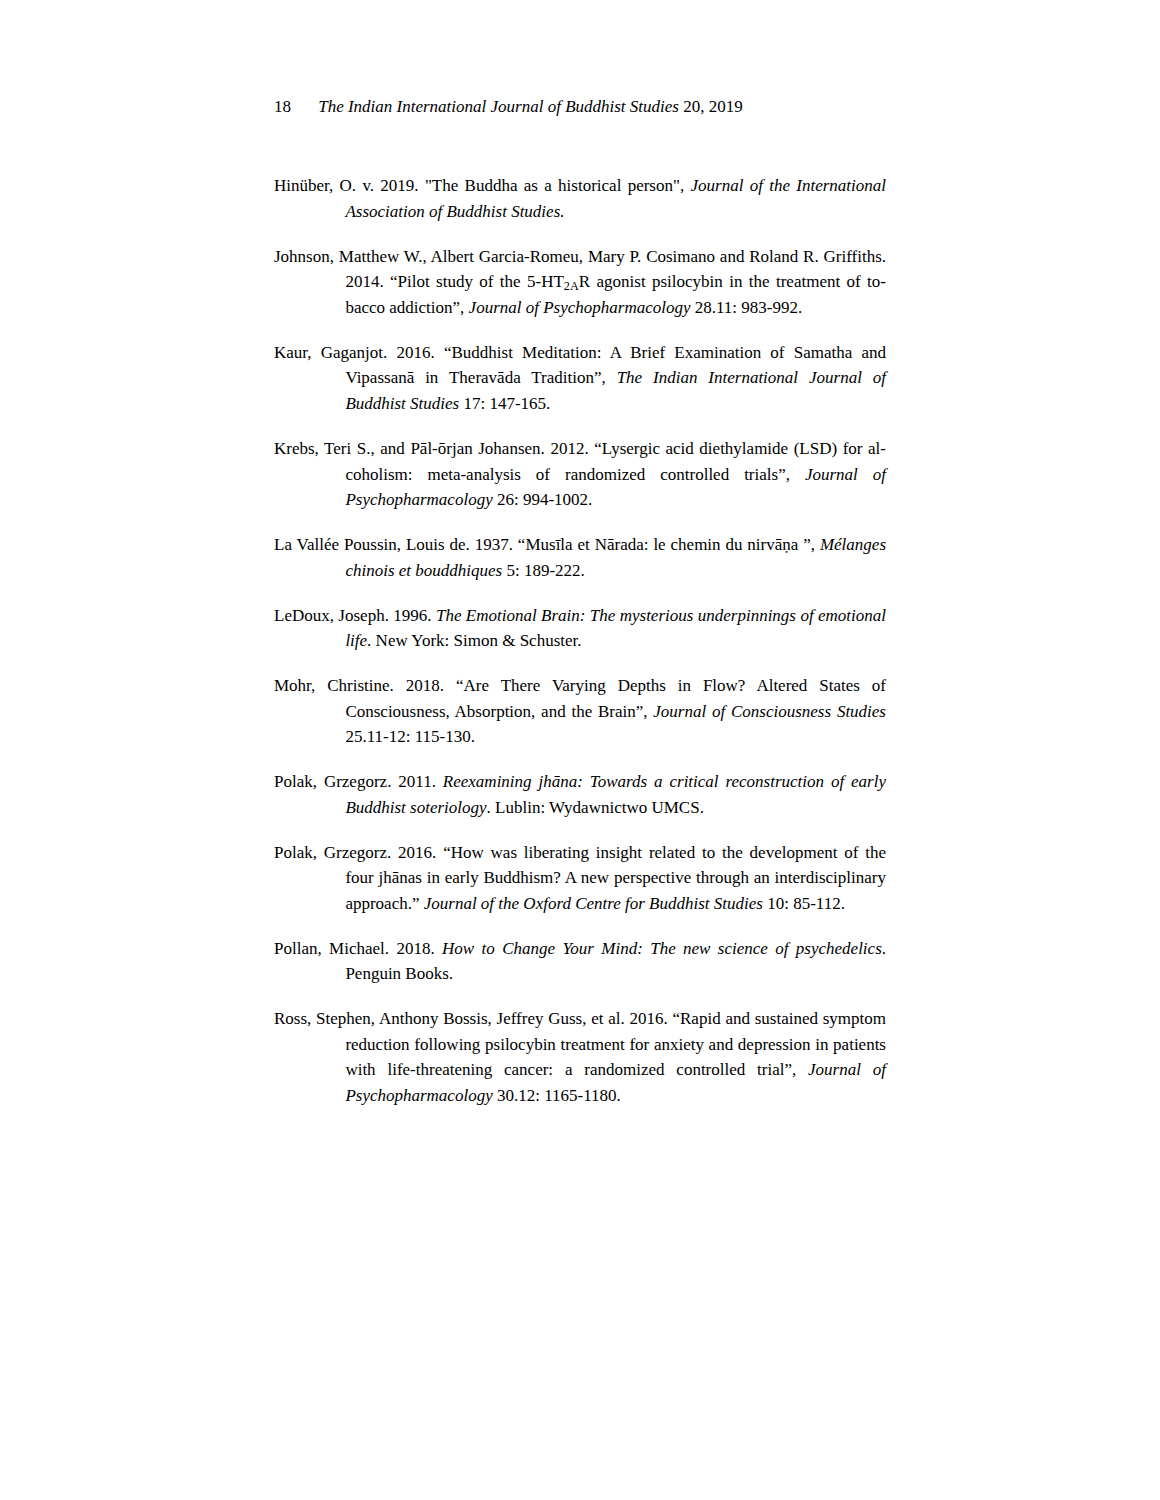18 The Indian International Journal of Buddhist Studies 20, 2019
Hinüber, O. v. 2019. "The Buddha as a historical person", Journal of the International Association of Buddhist Studies.
Johnson, Matthew W., Albert Garcia-Romeu, Mary P. Cosimano and Roland R. Griffiths. 2014. “Pilot study of the 5-HT2AR agonist psilocybin in the treatment of tobacco addiction”, Journal of Psychopharmacology 28.11: 983-992.
Kaur, Gaganjot. 2016. “Buddhist Meditation: A Brief Examination of Samatha and Vipassanā in Theravāda Tradition”, The Indian International Journal of Buddhist Studies 17: 147-165.
Krebs, Teri S., and Pāl-ōrjan Johansen. 2012. “Lysergic acid diethylamide (LSD) for alcoholism: meta-analysis of randomized controlled trials”, Journal of Psychopharmacology 26: 994-1002.
La Vallée Poussin, Louis de. 1937. “Musīla et Nārada: le chemin du nirvāṇa ”, Mélanges chinois et bouddhiques 5: 189-222.
LeDoux, Joseph. 1996. The Emotional Brain: The mysterious underpinnings of emotional life. New York: Simon & Schuster.
Mohr, Christine. 2018. “Are There Varying Depths in Flow? Altered States of Consciousness, Absorption, and the Brain”, Journal of Consciousness Studies 25.11-12: 115-130.
Polak, Grzegorz. 2011. Reexamining jhāna: Towards a critical reconstruction of early Buddhist soteriology. Lublin: Wydawnictwo UMCS.
Polak, Grzegorz. 2016. “How was liberating insight related to the development of the four jhānas in early Buddhism? A new perspective through an interdisciplinary approach.” Journal of the Oxford Centre for Buddhist Studies 10: 85-112.
Pollan, Michael. 2018. How to Change Your Mind: The new science of psychedelics. Penguin Books.
Ross, Stephen, Anthony Bossis, Jeffrey Guss, et al. 2016. “Rapid and sustained symptom reduction following psilocybin treatment for anxiety and depression in patients with life-threatening cancer: a randomized controlled trial”, Journal of Psychopharmacology 30.12: 1165-1180.